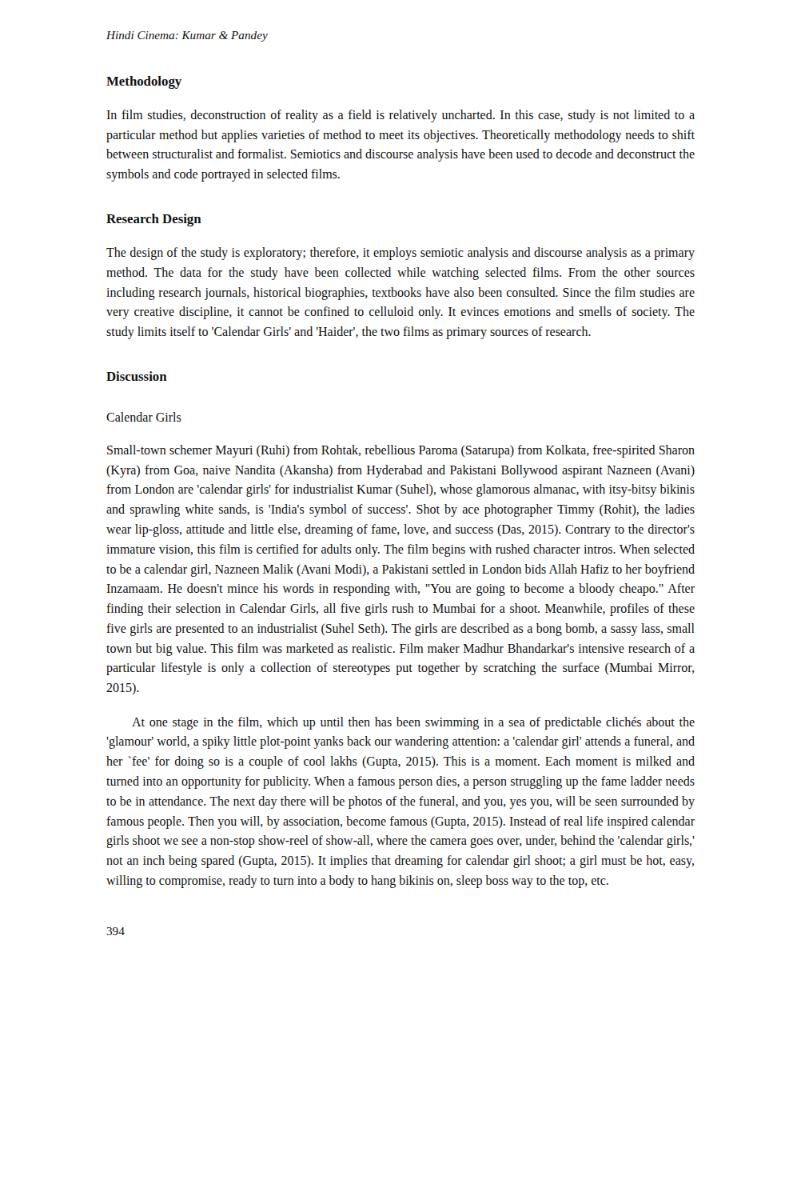Hindi Cinema: Kumar & Pandey
Methodology
In film studies, deconstruction of reality as a field is relatively uncharted. In this case, study is not limited to a particular method but applies varieties of method to meet its objectives. Theoretically methodology needs to shift between structuralist and formalist. Semiotics and discourse analysis have been used to decode and deconstruct the symbols and code portrayed in selected films.
Research Design
The design of the study is exploratory; therefore, it employs semiotic analysis and discourse analysis as a primary method. The data for the study have been collected while watching selected films. From the other sources including research journals, historical biographies, textbooks have also been consulted. Since the film studies are very creative discipline, it cannot be confined to celluloid only. It evinces emotions and smells of society. The study limits itself to 'Calendar Girls' and 'Haider', the two films as primary sources of research.
Discussion
Calendar Girls
Small-town schemer Mayuri (Ruhi) from Rohtak, rebellious Paroma (Satarupa) from Kolkata, free-spirited Sharon (Kyra) from Goa, naive Nandita (Akansha) from Hyderabad and Pakistani Bollywood aspirant Nazneen (Avani) from London are 'calendar girls' for industrialist Kumar (Suhel), whose glamorous almanac, with itsy-bitsy bikinis and sprawling white sands, is 'India's symbol of success'. Shot by ace photographer Timmy (Rohit), the ladies wear lip-gloss, attitude and little else, dreaming of fame, love, and success (Das, 2015). Contrary to the director's immature vision, this film is certified for adults only. The film begins with rushed character intros. When selected to be a calendar girl, Nazneen Malik (Avani Modi), a Pakistani settled in London bids Allah Hafiz to her boyfriend Inzamaam. He doesn't mince his words in responding with, "You are going to become a bloody cheapo." After finding their selection in Calendar Girls, all five girls rush to Mumbai for a shoot. Meanwhile, profiles of these five girls are presented to an industrialist (Suhel Seth). The girls are described as a bong bomb, a sassy lass, small town but big value. This film was marketed as realistic. Film maker Madhur Bhandarkar's intensive research of a particular lifestyle is only a collection of stereotypes put together by scratching the surface (Mumbai Mirror, 2015).
At one stage in the film, which up until then has been swimming in a sea of predictable clichés about the 'glamour' world, a spiky little plot-point yanks back our wandering attention: a 'calendar girl' attends a funeral, and her `fee' for doing so is a couple of cool lakhs (Gupta, 2015). This is a moment. Each moment is milked and turned into an opportunity for publicity. When a famous person dies, a person struggling up the fame ladder needs to be in attendance. The next day there will be photos of the funeral, and you, yes you, will be seen surrounded by famous people. Then you will, by association, become famous (Gupta, 2015). Instead of real life inspired calendar girls shoot we see a non-stop show-reel of show-all, where the camera goes over, under, behind the 'calendar girls,' not an inch being spared (Gupta, 2015). It implies that dreaming for calendar girl shoot; a girl must be hot, easy, willing to compromise, ready to turn into a body to hang bikinis on, sleep boss way to the top, etc.
394